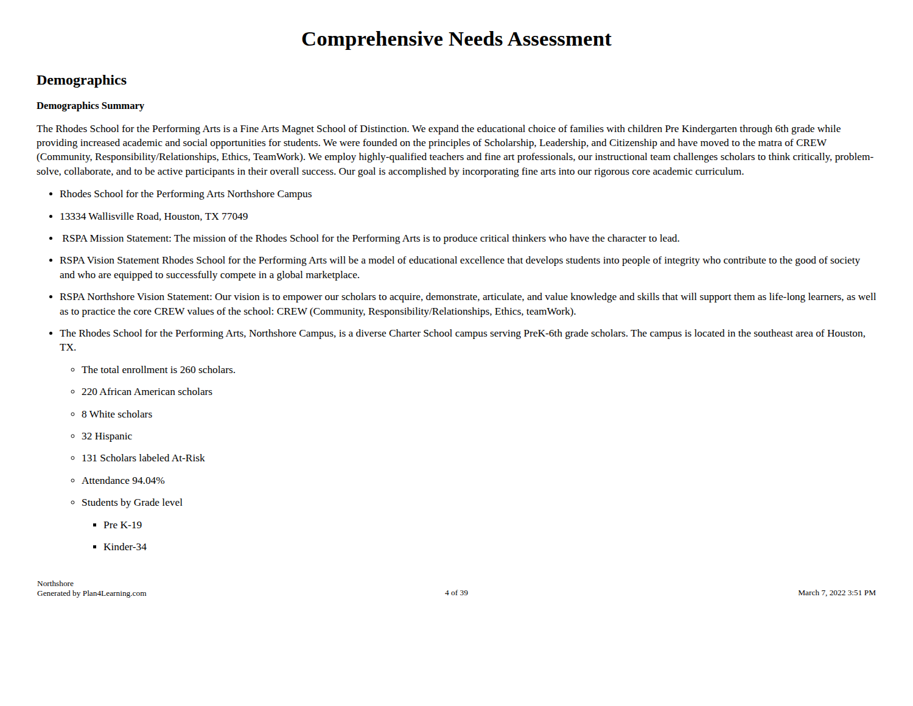Comprehensive Needs Assessment
Demographics
Demographics Summary
The Rhodes School for the Performing Arts is a Fine Arts Magnet School of Distinction. We expand the educational choice of families with children Pre Kindergarten through 6th grade while providing increased academic and social opportunities for students. We were founded on the principles of Scholarship, Leadership, and Citizenship and have moved to the matra of CREW (Community, Responsibility/Relationships, Ethics, TeamWork). We employ highly-qualified teachers and fine art professionals, our instructional team challenges scholars to think critically, problem-solve, collaborate, and to be active participants in their overall success. Our goal is accomplished by incorporating fine arts into our rigorous core academic curriculum.
Rhodes School for the Performing Arts Northshore Campus
13334 Wallisville Road, Houston, TX 77049
RSPA Mission Statement: The mission of the Rhodes School for the Performing Arts is to produce critical thinkers who have the character to lead.
RSPA Vision Statement Rhodes School for the Performing Arts will be a model of educational excellence that develops students into people of integrity who contribute to the good of society and who are equipped to successfully compete in a global marketplace.
RSPA Northshore Vision Statement: Our vision is to empower our scholars to acquire, demonstrate, articulate, and value knowledge and skills that will support them as life-long learners, as well as to practice the core CREW values of the school: CREW (Community, Responsibility/Relationships, Ethics, teamWork).
The Rhodes School for the Performing Arts, Northshore Campus, is a diverse Charter School campus serving PreK-6th grade scholars. The campus is located in the southeast area of Houston, TX.
The total enrollment is 260 scholars.
220 African American scholars
8 White scholars
32 Hispanic
131 Scholars labeled At-Risk
Attendance 94.04%
Students by Grade level
Pre K-19
Kinder-34
| Northshore Generated by Plan4Learning.com | 4 of 39 | March 7, 2022 3:51 PM |